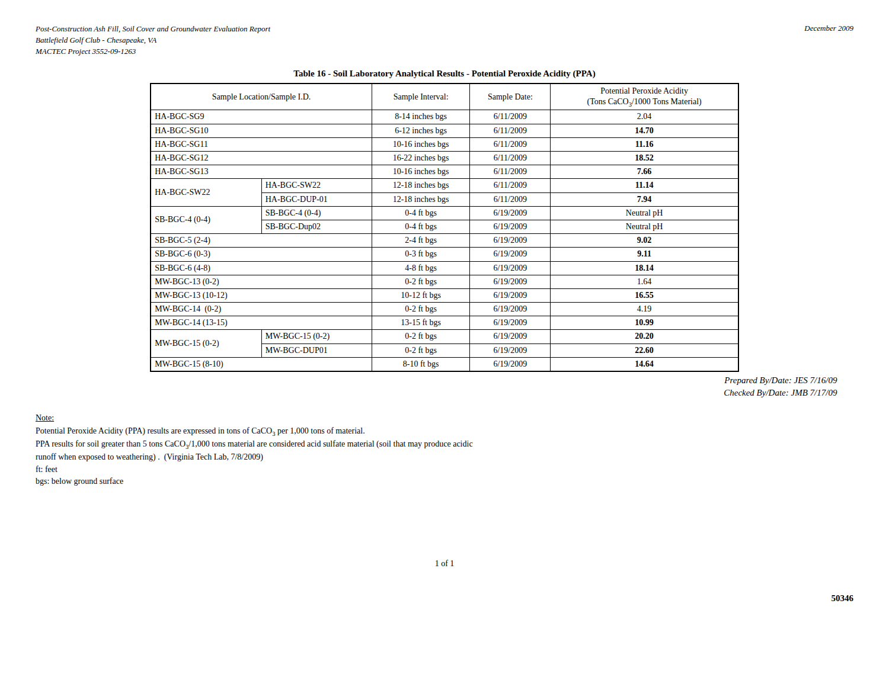Post-Construction Ash Fill, Soil Cover and Groundwater Evaluation Report
Battlefield Golf Club - Chesapeake, VA
MACTEC Project 3552-09-1263
December 2009
Table 16 - Soil Laboratory Analytical Results - Potential Peroxide Acidity (PPA)
| Sample Location/Sample I.D. | Sample Interval: | Sample Date: | Potential Peroxide Acidity (Tons CaCO 3 /1000 Tons Material) |
| --- | --- | --- | --- |
| HA-BGC-SG9 | 8-14 inches bgs | 6/11/2009 | 2.04 |
| HA-BGC-SG10 | 6-12 inches bgs | 6/11/2009 | 14.70 |
| HA-BGC-SG11 | 10-16 inches bgs | 6/11/2009 | 11.16 |
| HA-BGC-SG12 | 16-22 inches bgs | 6/11/2009 | 18.52 |
| HA-BGC-SG13 | 10-16 inches bgs | 6/11/2009 | 7.66 |
| HA-BGC-SW22 | HA-BGC-SW22 | 12-18 inches bgs | 6/11/2009 | 11.14 |
| HA-BGC-DUP-01 | 12-18 inches bgs | 6/11/2009 | 7.94 |
| SB-BGC-4 (0-4) | SB-BGC-4 (0-4) | 0-4 ft bgs | 6/19/2009 | Neutral pH |
| SB-BGC-Dup02 | 0-4 ft bgs | 6/19/2009 | Neutral pH |
| SB-BGC-5 (2-4) | 2-4 ft bgs | 6/19/2009 | 9.02 |
| SB-BGC-6 (0-3) | 0-3 ft bgs | 6/19/2009 | 9.11 |
| SB-BGC-6 (4-8) | 4-8 ft bgs | 6/19/2009 | 18.14 |
| MW-BGC-13 (0-2) | 0-2 ft bgs | 6/19/2009 | 1.64 |
| MW-BGC-13 (10-12) | 10-12 ft bgs | 6/19/2009 | 16.55 |
| MW-BGC-14 (0-2) | 0-2 ft bgs | 6/19/2009 | 4.19 |
| MW-BGC-14 (13-15) | 13-15 ft bgs | 6/19/2009 | 10.99 |
| MW-BGC-15 (0-2) | MW-BGC-15 (0-2) | 0-2 ft bgs | 6/19/2009 | 20.20 |
| MW-BGC-DUP01 | 0-2 ft bgs | 6/19/2009 | 22.60 |
| MW-BGC-15 (8-10) | 8-10 ft bgs | 6/19/2009 | 14.64 |
Prepared By/Date: JES 7/16/09
Checked By/Date: JMB 7/17/09
Note:
Potential Peroxide Acidity (PPA) results are expressed in tons of CaCO3 per 1,000 tons of material.
PPA results for soil greater than 5 tons CaCO3/1,000 tons material are considered acid sulfate material (soil that may produce acidic
runoff when exposed to weathering) . (Virginia Tech Lab, 7/8/2009)
ft: feet
bgs: below ground surface
1 of 1
50346